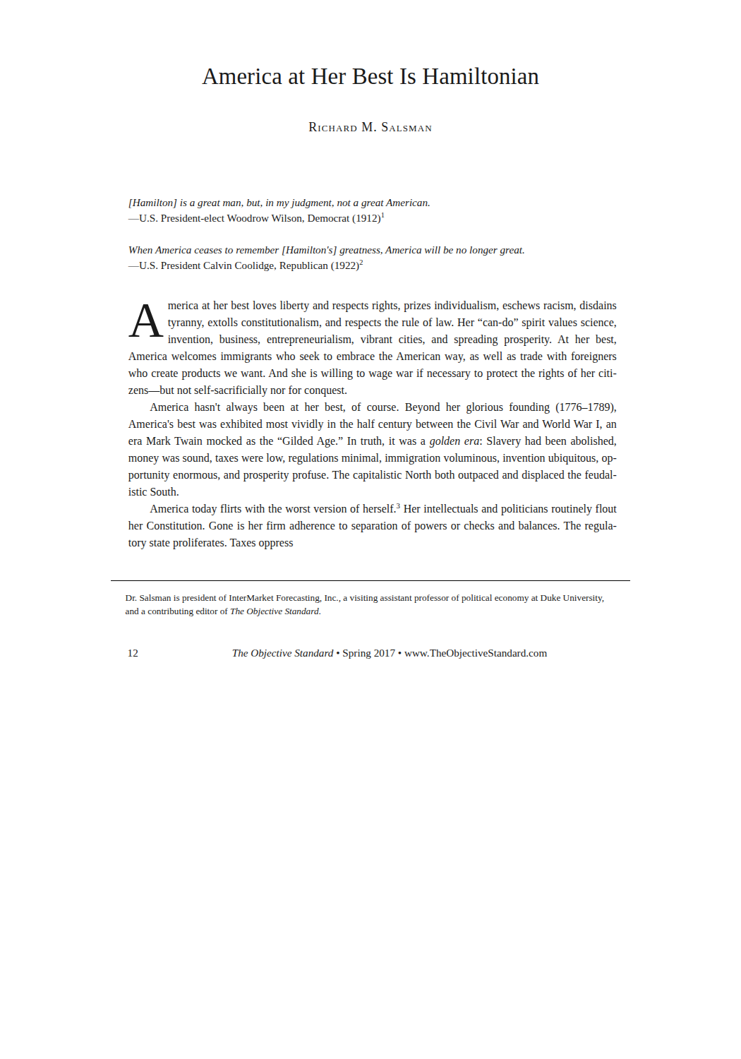America at Her Best Is Hamiltonian
Richard M. Salsman
[Hamilton] is a great man, but, in my judgment, not a great American.
—U.S. President-elect Woodrow Wilson, Democrat (1912)1
When America ceases to remember [Hamilton's] greatness, America will be no longer great.
—U.S. President Calvin Coolidge, Republican (1922)2
America at her best loves liberty and respects rights, prizes individualism, eschews racism, disdains tyranny, extolls constitutionalism, and respects the rule of law. Her “can-do” spirit values science, invention, business, entrepreneurialism, vibrant cities, and spreading prosperity. At her best, America welcomes immigrants who seek to embrace the American way, as well as trade with foreigners who create products we want. And she is willing to wage war if necessary to protect the rights of her citizens—but not self-sacrificially nor for conquest.
America hasn't always been at her best, of course. Beyond her glorious founding (1776–1789), America's best was exhibited most vividly in the half century between the Civil War and World War I, an era Mark Twain mocked as the “Gilded Age.” In truth, it was a golden era: Slavery had been abolished, money was sound, taxes were low, regulations minimal, immigration voluminous, invention ubiquitous, opportunity enormous, and prosperity profuse. The capitalistic North both outpaced and displaced the feudalistic South.
America today flirts with the worst version of herself.3 Her intellectuals and politicians routinely flout her Constitution. Gone is her firm adherence to separation of powers or checks and balances. The regulatory state proliferates. Taxes oppress
Dr. Salsman is president of InterMarket Forecasting, Inc., a visiting assistant professor of political economy at Duke University, and a contributing editor of The Objective Standard.
12 The Objective Standard • Spring 2017 • www.TheObjectiveStandard.com